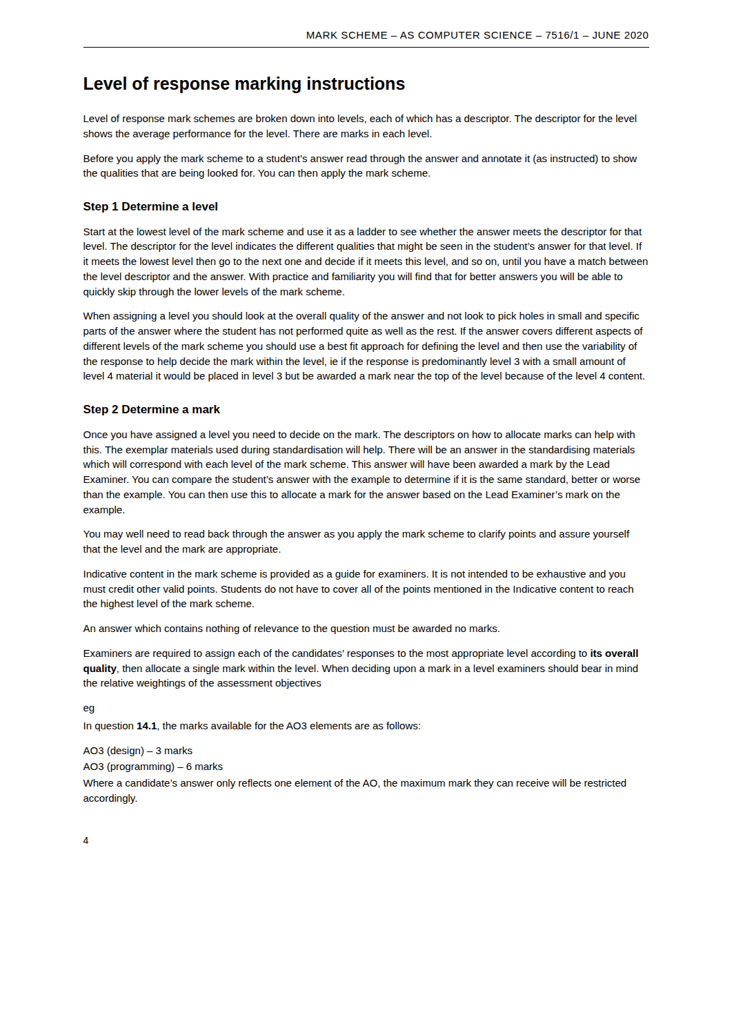MARK SCHEME – AS COMPUTER SCIENCE – 7516/1 – JUNE 2020
Level of response marking instructions
Level of response mark schemes are broken down into levels, each of which has a descriptor. The descriptor for the level shows the average performance for the level. There are marks in each level.
Before you apply the mark scheme to a student’s answer read through the answer and annotate it (as instructed) to show the qualities that are being looked for. You can then apply the mark scheme.
Step 1 Determine a level
Start at the lowest level of the mark scheme and use it as a ladder to see whether the answer meets the descriptor for that level. The descriptor for the level indicates the different qualities that might be seen in the student’s answer for that level. If it meets the lowest level then go to the next one and decide if it meets this level, and so on, until you have a match between the level descriptor and the answer. With practice and familiarity you will find that for better answers you will be able to quickly skip through the lower levels of the mark scheme.
When assigning a level you should look at the overall quality of the answer and not look to pick holes in small and specific parts of the answer where the student has not performed quite as well as the rest. If the answer covers different aspects of different levels of the mark scheme you should use a best fit approach for defining the level and then use the variability of the response to help decide the mark within the level, ie if the response is predominantly level 3 with a small amount of level 4 material it would be placed in level 3 but be awarded a mark near the top of the level because of the level 4 content.
Step 2 Determine a mark
Once you have assigned a level you need to decide on the mark. The descriptors on how to allocate marks can help with this. The exemplar materials used during standardisation will help. There will be an answer in the standardising materials which will correspond with each level of the mark scheme. This answer will have been awarded a mark by the Lead Examiner. You can compare the student’s answer with the example to determine if it is the same standard, better or worse than the example. You can then use this to allocate a mark for the answer based on the Lead Examiner’s mark on the example.
You may well need to read back through the answer as you apply the mark scheme to clarify points and assure yourself that the level and the mark are appropriate.
Indicative content in the mark scheme is provided as a guide for examiners. It is not intended to be exhaustive and you must credit other valid points. Students do not have to cover all of the points mentioned in the Indicative content to reach the highest level of the mark scheme.
An answer which contains nothing of relevance to the question must be awarded no marks.
Examiners are required to assign each of the candidates’ responses to the most appropriate level according to its overall quality, then allocate a single mark within the level. When deciding upon a mark in a level examiners should bear in mind the relative weightings of the assessment objectives
eg
In question 14.1, the marks available for the AO3 elements are as follows:
AO3 (design) – 3 marks
AO3 (programming) – 6 marks
Where a candidate’s answer only reflects one element of the AO, the maximum mark they can receive will be restricted accordingly.
4